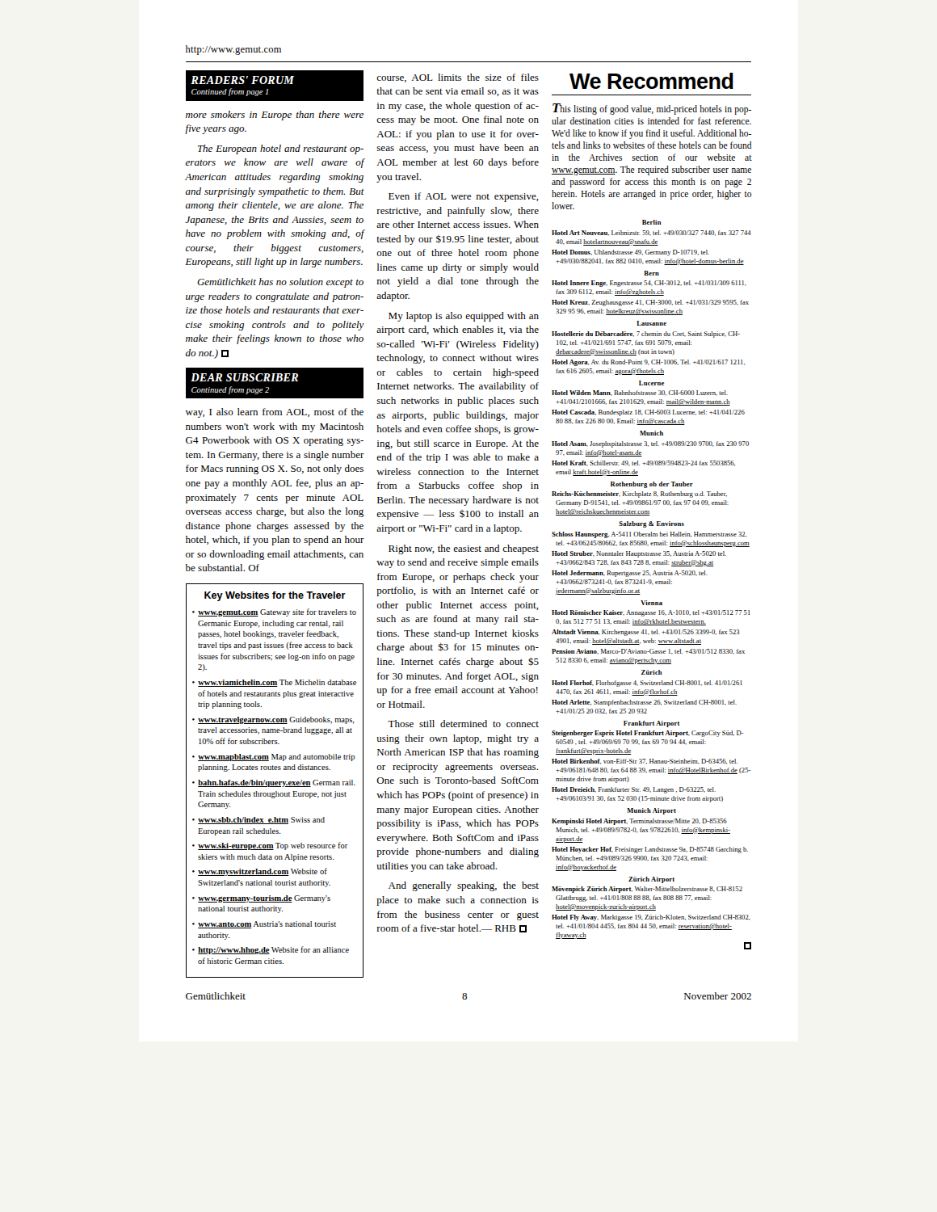http://www.gemut.com
READERS' FORUM Continued from page 1
more smokers in Europe than there were five years ago.
The European hotel and restaurant operators we know are well aware of American attitudes regarding smoking and surprisingly sympathetic to them. But among their clientele, we are alone. The Japanese, the Brits and Aussies, seem to have no problem with smoking and, of course, their biggest customers, Europeans, still light up in large numbers.
Gemütlichkeit has no solution except to urge readers to congratulate and patronize those hotels and restaurants that exercise smoking controls and to politely make their feelings known to those who do not.)
DEAR SUBSCRIBER Continued from page 2
way, I also learn from AOL, most of the numbers won't work with my Macintosh G4 Powerbook with OS X operating system. In Germany, there is a single number for Macs running OS X. So, not only does one pay a monthly AOL fee, plus an approximately 7 cents per minute AOL overseas access charge, but also the long distance phone charges assessed by the hotel, which, if you plan to spend an hour or so downloading email attachments, can be substantial. Of
Key Websites for the Traveler
www.gemut.com Gateway site for travelers to Germanic Europe, including car rental, rail passes, hotel bookings, traveler feedback, travel tips and past issues (free access to back issues for subscribers; see log-on info on page 2).
www.viamichelin.com The Michelin database of hotels and restaurants plus great interactive trip planning tools.
www.travelgearnow.com Guidebooks, maps, travel accessories, name-brand luggage, all at 10% off for subscribers.
www.mapblast.com Map and automobile trip planning. Locates routes and distances.
bahn.hafas.de/bin/query.exe/en German rail. Train schedules throughout Europe, not just Germany.
www.sbb.ch/index_e.htm Swiss and European rail schedules.
www.ski-europe.com Top web resource for skiers with much data on Alpine resorts.
www.myswitzerland.com Website of Switzerland's national tourist authority.
www.germany-tourism.de Germany's national tourist authority.
www.anto.com Austria's national tourist authority.
http://www.hhog.de Website for an alliance of historic German cities.
course, AOL limits the size of files that can be sent via email so, as it was in my case, the whole question of access may be moot. One final note on AOL: if you plan to use it for overseas access, you must have been an AOL member at lest 60 days before you travel.
Even if AOL were not expensive, restrictive, and painfully slow, there are other Internet access issues. When tested by our $19.95 line tester, about one out of three hotel room phone lines came up dirty or simply would not yield a dial tone through the adaptor.
My laptop is also equipped with an airport card, which enables it, via the so-called 'Wi-Fi' (Wireless Fidelity) technology, to connect without wires or cables to certain high-speed Internet networks. The availability of such networks in public places such as airports, public buildings, major hotels and even coffee shops, is growing, but still scarce in Europe. At the end of the trip I was able to make a wireless connection to the Internet from a Starbucks coffee shop in Berlin. The necessary hardware is not expensive — less $100 to install an airport or "Wi-Fi" card in a laptop.
Right now, the easiest and cheapest way to send and receive simple emails from Europe, or perhaps check your portfolio, is with an Internet café or other public Internet access point, such as are found at many rail stations. These stand-up Internet kiosks charge about $3 for 15 minutes online. Internet cafés charge about $5 for 30 minutes. And forget AOL, sign up for a free email account at Yahoo! or Hotmail.
Those still determined to connect using their own laptop, might try a North American ISP that has roaming or reciprocity agreements overseas. One such is Toronto-based SoftCom which has POPs (point of presence) in many major European cities. Another possibility is iPass, which has POPs everywhere. Both SoftCom and iPass provide phone-numbers and dialing utilities you can take abroad.
And generally speaking, the best place to make such a connection is from the business center or guest room of a five-star hotel.— RHB
We Recommend
This listing of good value, mid-priced hotels in popular destination cities is intended for fast reference. We'd like to know if you find it useful. Additional hotels and links to websites of these hotels can be found in the Archives section of our website at www.gemut.com. The required subscriber user name and password for access this month is on page 2 herein. Hotels are arranged in price order, higher to lower.
Berlin
Hotel Art Nouveau, Leibnizstr. 59, tel. +49/030/327 7440, fax 327 744 40, email hotelartnouveau@snafu.de
Hotel Domus, Uhlandstrasse 49, Germany D-10719, tel. +49/030/882041, fax 882 0410, email: info@hotel-domus-berlin.de
Bern
Hotel Innere Enge, Engestrasse 54, CH-3012, tel. +41/031/309 6111, fax 309 6112, email: info@zghotels.ch
Hotel Kreuz, Zeughausgasse 41, CH-3000, tel. +41/031/329 9595, fax 329 95 96, email: hotelkreuz@swissonline.ch
Lausanne
Hostellerie du Débarcadère, 7 chemin du Cret, Saint Sulpice, CH-102, tel. +41/021/691 5747, fax 691 5079, email: debarcadere@swissonline.ch (not in town)
Hotel Agora, Av. du Rond-Point 9, CH-1006, Tel. +41/021/617 1211, fax 616 2605, email: agora@fhotels.ch
Lucerne
Hotel Wilden Mann, Bahnhofstrasse 30, CH-6000 Luzern, tel. +41/041/2101666, fax 2101629, email: mail@wilden-mann.ch
Hotel Cascada, Bundesplatz 18, CH-6003 Lucerne, tel: +41/041/226 80 88, fax 226 80 00, Email: info@cascada.ch
Munich
Hotel Asam, Josephspitalstrasse 3, tel. +49/089/230 9700, fax 230 970 97, email: info@hotel-asam.de
Hotel Kraft, Schillerstr. 49, tel. +49/089/594823-24 fax 5503856, email kraft.hotel@t-online.de
Rothenburg ob der Tauber
Reichs-Küchenmeister, Kirchplatz 8, Rothenburg o.d. Tauber, Germany D-91541, tel. +49/09861/97 00, fax 97 04 09, email: hotel@reichskuechenmeister.com
Salzburg & Environs
Schloss Haunsperg, A-5411 Oberalm bei Hallein, Hammerstrasse 32, tel. +43/06245/80662, fax 85680, email: info@schlosshaunsperg.com
Hotel Struber, Nonntaler Hauptstrasse 35, Austria A-5020 tel. +43/0662/843 728, fax 843 728 8, email: struber@sbg.at
Hotel Jedermann, Rupertgasse 25, Austria A-5020, tel. +43/0662/873241-0, fax 873241-9, email: jedermann@salzburginfo.or.at
Vienna
Hotel Römischer Kaiser, Annagasse 16, A-1010, tel +43/01/512 77 51 0, fax 512 77 51 13, email: info@rkhotel.bestwestern.
Altstadt Vienna, Kirchengasse 41, tel. +43/01/526 3399-0, fax 523 4901, email: hotel@altstadt.at, web: www.altstadt.at
Pension Aviano, Marco-D'Aviano-Gasse 1, tel. +43/01/512 8330, fax 512 8330 6, email: aviano@pertschy.com
Zürich
Hotel Florhof, Florhofgasse 4, Switzerland CH-8001, tel. 41/01/261 4470, fax 261 4611, email: info@florhof.ch
Hotel Arlette, Stampfenbachstrasse 26, Switzerland CH-8001, tel. +41/01/25 20 032, fax 25 20 932
Frankfurt Airport
Steigenberger Esprix Hotel Frankfurt Airport, CargoCity Süd, D-60549 , tel. +49/069/69 70 99, fax 69 70 94 44, email: frankfurt@esprix-hotels.de
Hotel Birkenhof, von-Eiff-Str 37, Hanau-Steinheim, D-63456, tel. +49/06181/648 80, fax 64 88 39, email: info@HotelBirkenhof.de (25-minute drive from airport)
Hotel Dreieich, Frankfurter Str. 49, Langen , D-63225, tel. +49/06103/91 30, fax 52 030 (15-minute drive from airport)
Munich Airport
Kempinski Hotel Airport, Terminalstrasse/Mitte 20, D-85356 Munich, tel. +49/089/9782-0, fax 97822610, info@kempinski-airport.de
Hotel Hoyacker Hof, Freisinger Landstrasse 9a, D-85748 Garching b. München, tel. +49/089/326 9900, fax 320 7243, email: info@hoyackerhof.de
Zürich Airport
Mövenpick Zürich Airport, Walter-Mittelholzerstrasse 8, CH-8152 Glattbrugg, tel. +41/01/808 88 88, fax 808 88 77, email: hotel@movenpick-zurich-airport.ch
Hotel Fly Away, Marktgasse 19, Zürich-Kloten, Switzerland CH-8302, tel. +41/01/804 4455, fax 804 44 50, email: reservation@hotel-flyaway.ch
Gemütlichkeit
8
November 2002